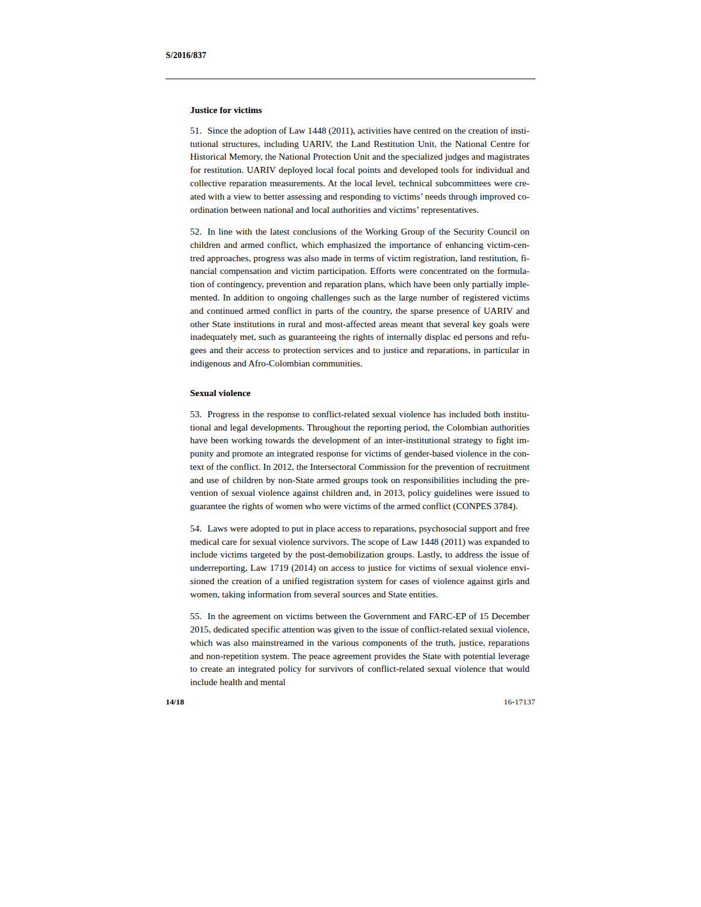S/2016/837
Justice for victims
51. Since the adoption of Law 1448 (2011), activities have centred on the creation of institutional structures, including UARIV, the Land Restitution Unit, the National Centre for Historical Memory, the National Protection Unit and the specialized judges and magistrates for restitution. UARIV deployed local focal points and developed tools for individual and collective reparation measurements. At the local level, technical subcommittees were created with a view to better assessing and responding to victims’ needs through improved coordination between national and local authorities and victims’ representatives.
52. In line with the latest conclusions of the Working Group of the Security Council on children and armed conflict, which emphasized the importance of enhancing victim-centred approaches, progress was also made in terms of victim registration, land restitution, financial compensation and victim participation. Efforts were concentrated on the formulation of contingency, prevention and reparation plans, which have been only partially implemented. In addition to ongoing challenges such as the large number of registered victims and continued armed conflict in parts of the country, the sparse presence of UARIV and other State institutions in rural and most-affected areas meant that several key goals were inadequately met, such as guaranteeing the rights of internally displac ed persons and refugees and their access to protection services and to justice and reparations, in particular in indigenous and Afro-Colombian communities.
Sexual violence
53. Progress in the response to conflict-related sexual violence has included both institutional and legal developments. Throughout the reporting period, the Colombian authorities have been working towards the development of an inter-institutional strategy to fight impunity and promote an integrated response for victims of gender-based violence in the context of the conflict. In 2012, the Intersectoral Commission for the prevention of recruitment and use of children by non-State armed groups took on responsibilities including the prevention of sexual violence against children and, in 2013, policy guidelines were issued to guarantee the rights of women who were victims of the armed conflict (CONPES 3784).
54. Laws were adopted to put in place access to reparations, psychosocial support and free medical care for sexual violence survivors. The scope of Law 1448 (2011) was expanded to include victims targeted by the post-demobilization groups. Lastly, to address the issue of underreporting, Law 1719 (2014) on access to justice for victims of sexual violence envisioned the creation of a unified registration system for cases of violence against girls and women, taking information from several sources and State entities.
55. In the agreement on victims between the Government and FARC-EP of 15 December 2015, dedicated specific attention was given to the issue of conflict-related sexual violence, which was also mainstreamed in the various components of the truth, justice, reparations and non-repetition system. The peace agreement provides the State with potential leverage to create an integrated policy for survivors of conflict-related sexual violence that would include health and mental
14/18 16-17137